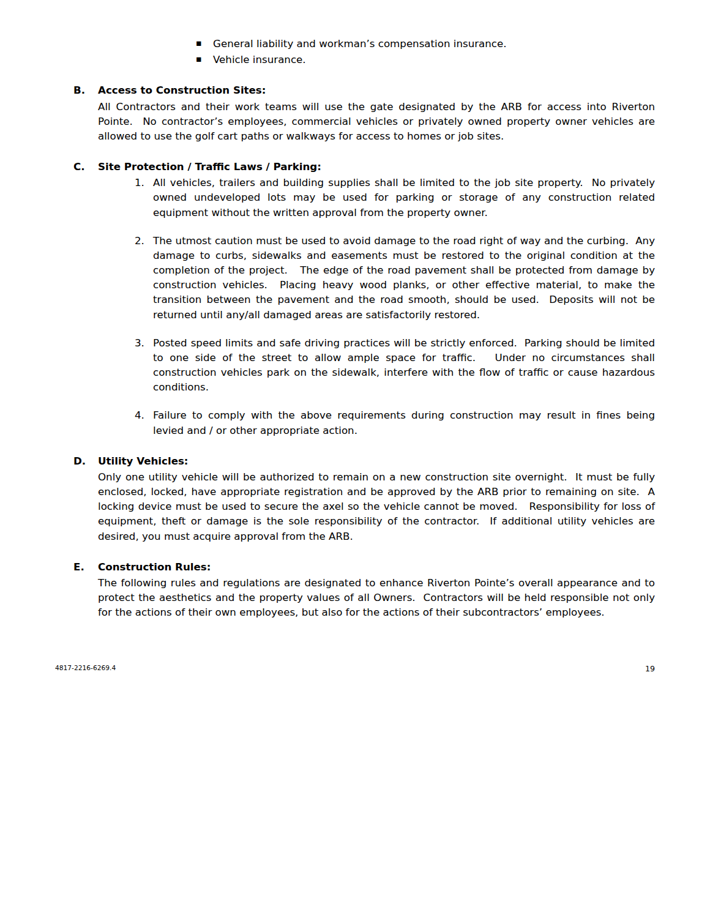General liability and workman’s compensation insurance.
Vehicle insurance.
B.
Access to Construction Sites:
All Contractors and their work teams will use the gate designated by the ARB for access into Riverton Pointe. No contractor’s employees, commercial vehicles or privately owned property owner vehicles are allowed to use the golf cart paths or walkways for access to homes or job sites.
C.
Site Protection / Traffic Laws / Parking:
All vehicles, trailers and building supplies shall be limited to the job site property. No privately owned undeveloped lots may be used for parking or storage of any construction related equipment without the written approval from the property owner.
The utmost caution must be used to avoid damage to the road right of way and the curbing. Any damage to curbs, sidewalks and easements must be restored to the original condition at the completion of the project. The edge of the road pavement shall be protected from damage by construction vehicles. Placing heavy wood planks, or other effective material, to make the transition between the pavement and the road smooth, should be used. Deposits will not be returned until any/all damaged areas are satisfactorily restored.
Posted speed limits and safe driving practices will be strictly enforced. Parking should be limited to one side of the street to allow ample space for traffic. Under no circumstances shall construction vehicles park on the sidewalk, interfere with the flow of traffic or cause hazardous conditions.
Failure to comply with the above requirements during construction may result in fines being levied and / or other appropriate action.
D.
Utility Vehicles:
Only one utility vehicle will be authorized to remain on a new construction site overnight. It must be fully enclosed, locked, have appropriate registration and be approved by the ARB prior to remaining on site. A locking device must be used to secure the axel so the vehicle cannot be moved. Responsibility for loss of equipment, theft or damage is the sole responsibility of the contractor. If additional utility vehicles are desired, you must acquire approval from the ARB.
E.
Construction Rules:
The following rules and regulations are designated to enhance Riverton Pointe’s overall appearance and to protect the aesthetics and the property values of all Owners. Contractors will be held responsible not only for the actions of their own employees, but also for the actions of their subcontractors’ employees.
4817-2216-6269.4 19